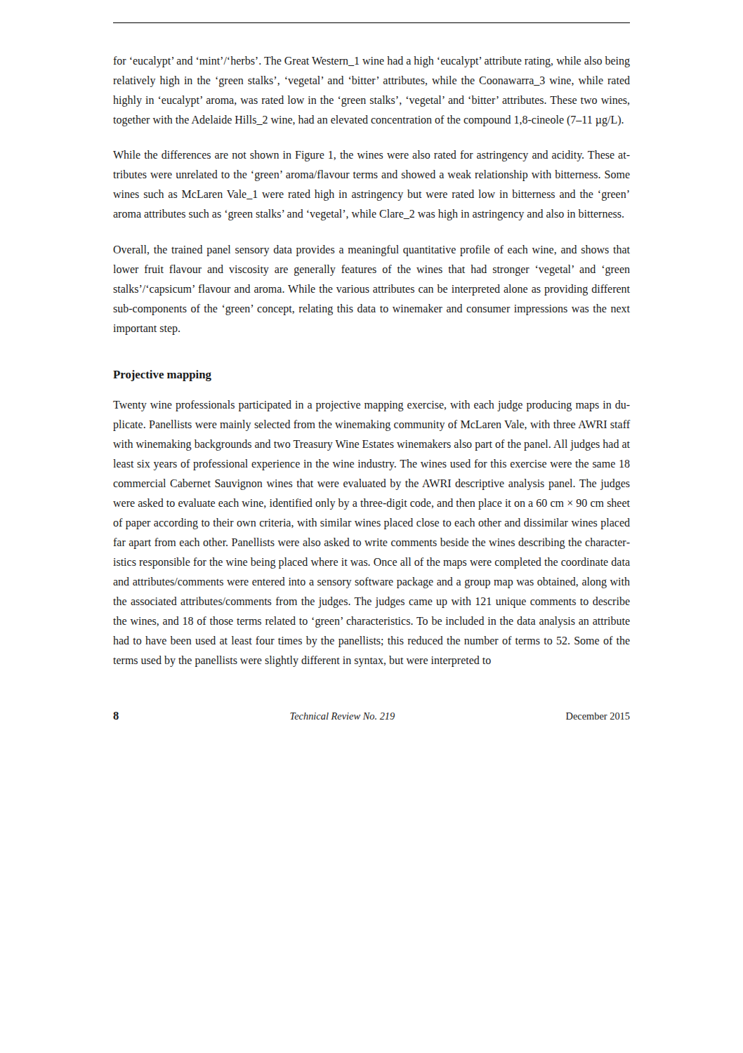for ‘eucalypt’ and ‘mint’/‘herbs’. The Great Western_1 wine had a high ‘eucalypt’ attribute rating, while also being relatively high in the ‘green stalks’, ‘vegetal’ and ‘bitter’ attributes, while the Coonawarra_3 wine, while rated highly in ‘eucalypt’ aroma, was rated low in the ‘green stalks’, ‘vegetal’ and ‘bitter’ attributes. These two wines, together with the Adelaide Hills_2 wine, had an elevated concentration of the compound 1,8-cineole (7–11 µg/L).
While the differences are not shown in Figure 1, the wines were also rated for astringency and acidity. These attributes were unrelated to the ‘green’ aroma/flavour terms and showed a weak relationship with bitterness. Some wines such as McLaren Vale_1 were rated high in astringency but were rated low in bitterness and the ‘green’ aroma attributes such as ‘green stalks’ and ‘vegetal’, while Clare_2 was high in astringency and also in bitterness.
Overall, the trained panel sensory data provides a meaningful quantitative profile of each wine, and shows that lower fruit flavour and viscosity are generally features of the wines that had stronger ‘vegetal’ and ‘green stalks’/‘capsicum’ flavour and aroma. While the various attributes can be interpreted alone as providing different sub-components of the ‘green’ concept, relating this data to winemaker and consumer impressions was the next important step.
Projective mapping
Twenty wine professionals participated in a projective mapping exercise, with each judge producing maps in duplicate. Panellists were mainly selected from the winemaking community of McLaren Vale, with three AWRI staff with winemaking backgrounds and two Treasury Wine Estates winemakers also part of the panel. All judges had at least six years of professional experience in the wine industry. The wines used for this exercise were the same 18 commercial Cabernet Sauvignon wines that were evaluated by the AWRI descriptive analysis panel. The judges were asked to evaluate each wine, identified only by a three-digit code, and then place it on a 60 cm × 90 cm sheet of paper according to their own criteria, with similar wines placed close to each other and dissimilar wines placed far apart from each other. Panellists were also asked to write comments beside the wines describing the characteristics responsible for the wine being placed where it was. Once all of the maps were completed the coordinate data and attributes/comments were entered into a sensory software package and a group map was obtained, along with the associated attributes/comments from the judges. The judges came up with 121 unique comments to describe the wines, and 18 of those terms related to ‘green’ characteristics. To be included in the data analysis an attribute had to have been used at least four times by the panellists; this reduced the number of terms to 52. Some of the terms used by the panellists were slightly different in syntax, but were interpreted to
8 Technical Review No. 219 December 2015